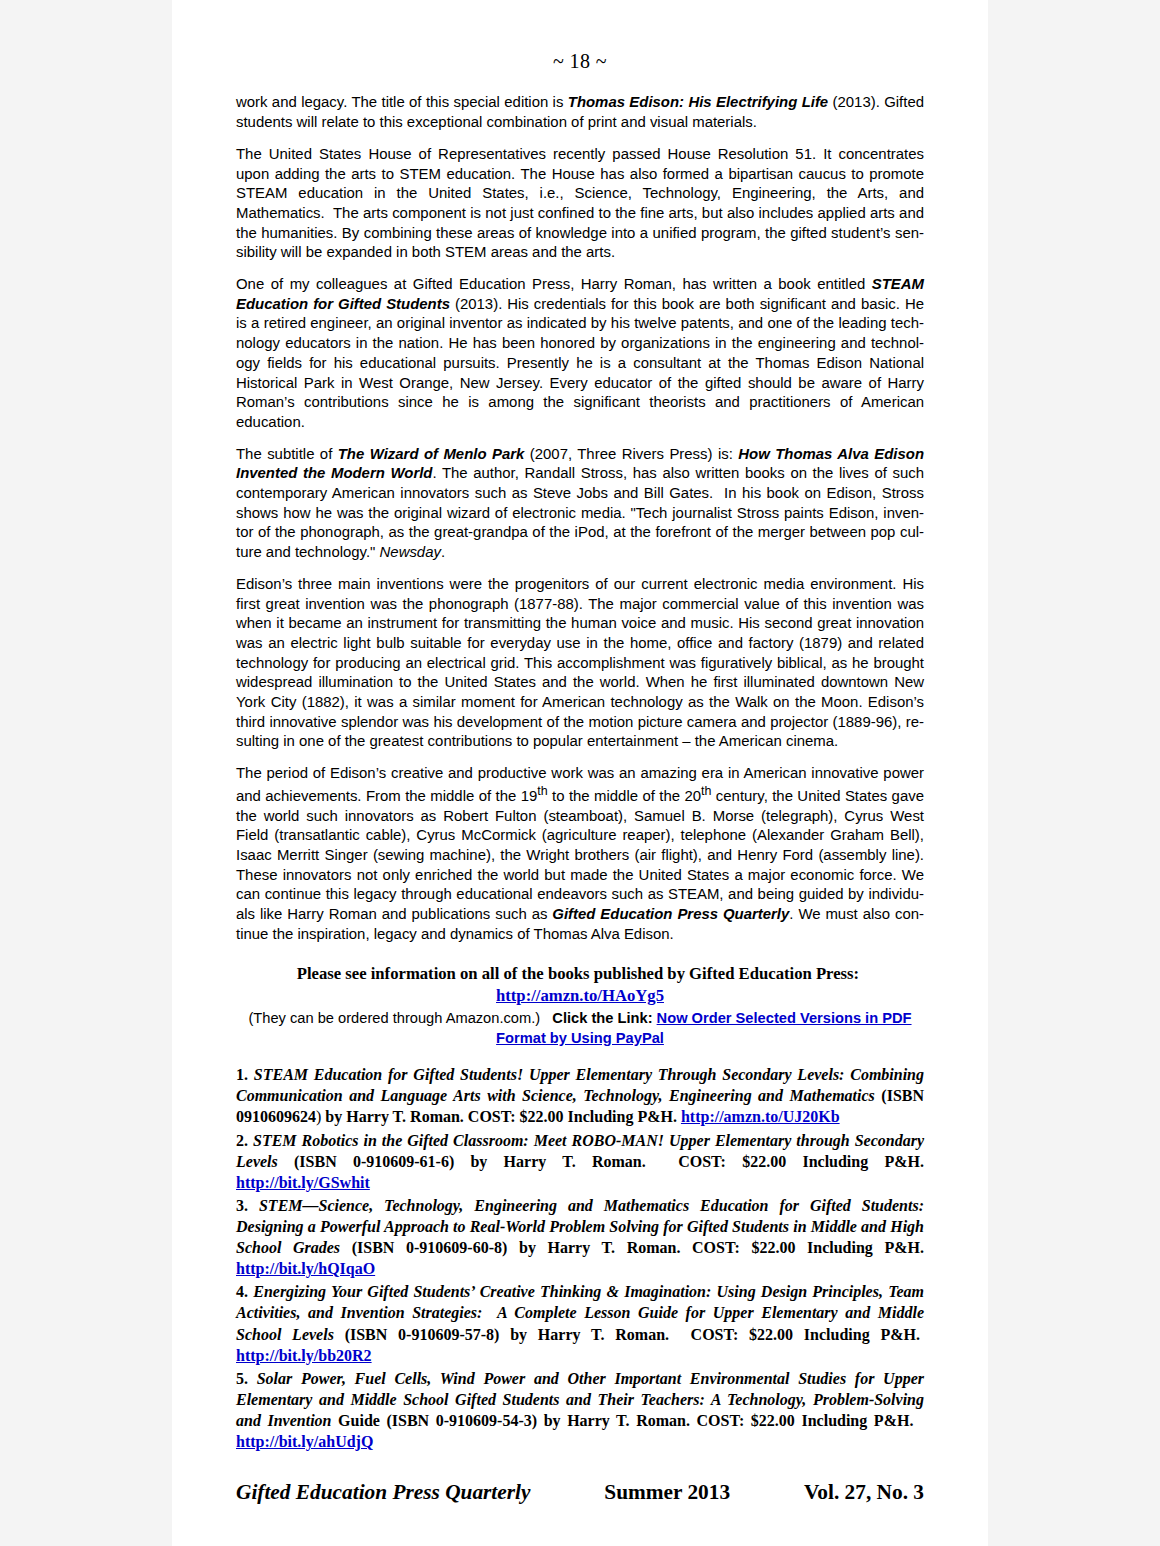~ 18 ~
work and legacy. The title of this special edition is Thomas Edison: His Electrifying Life (2013). Gifted students will relate to this exceptional combination of print and visual materials.
The United States House of Representatives recently passed House Resolution 51. It concentrates upon adding the arts to STEM education. The House has also formed a bipartisan caucus to promote STEAM education in the United States, i.e., Science, Technology, Engineering, the Arts, and Mathematics. The arts component is not just confined to the fine arts, but also includes applied arts and the humanities. By combining these areas of knowledge into a unified program, the gifted student’s sensibility will be expanded in both STEM areas and the arts.
One of my colleagues at Gifted Education Press, Harry Roman, has written a book entitled STEAM Education for Gifted Students (2013). His credentials for this book are both significant and basic. He is a retired engineer, an original inventor as indicated by his twelve patents, and one of the leading technology educators in the nation. He has been honored by organizations in the engineering and technology fields for his educational pursuits. Presently he is a consultant at the Thomas Edison National Historical Park in West Orange, New Jersey. Every educator of the gifted should be aware of Harry Roman’s contributions since he is among the significant theorists and practitioners of American education.
The subtitle of The Wizard of Menlo Park (2007, Three Rivers Press) is: How Thomas Alva Edison Invented the Modern World. The author, Randall Stross, has also written books on the lives of such contemporary American innovators such as Steve Jobs and Bill Gates. In his book on Edison, Stross shows how he was the original wizard of electronic media. "Tech journalist Stross paints Edison, inventor of the phonograph, as the great-grandpa of the iPod, at the forefront of the merger between pop culture and technology." Newsday.
Edison’s three main inventions were the progenitors of our current electronic media environment. His first great invention was the phonograph (1877-88). The major commercial value of this invention was when it became an instrument for transmitting the human voice and music. His second great innovation was an electric light bulb suitable for everyday use in the home, office and factory (1879) and related technology for producing an electrical grid. This accomplishment was figuratively biblical, as he brought widespread illumination to the United States and the world. When he first illuminated downtown New York City (1882), it was a similar moment for American technology as the Walk on the Moon. Edison’s third innovative splendor was his development of the motion picture camera and projector (1889-96), resulting in one of the greatest contributions to popular entertainment – the American cinema.
The period of Edison’s creative and productive work was an amazing era in American innovative power and achievements. From the middle of the 19th to the middle of the 20th century, the United States gave the world such innovators as Robert Fulton (steamboat), Samuel B. Morse (telegraph), Cyrus West Field (transatlantic cable), Cyrus McCormick (agriculture reaper), telephone (Alexander Graham Bell), Isaac Merritt Singer (sewing machine), the Wright brothers (air flight), and Henry Ford (assembly line). These innovators not only enriched the world but made the United States a major economic force. We can continue this legacy through educational endeavors such as STEAM, and being guided by individuals like Harry Roman and publications such as Gifted Education Press Quarterly. We must also continue the inspiration, legacy and dynamics of Thomas Alva Edison.
Please see information on all of the books published by Gifted Education Press: http://amzn.to/HAoYg5
(They can be ordered through Amazon.com.) Click the Link: Now Order Selected Versions in PDF Format by Using PayPal
1. STEAM Education for Gifted Students! Upper Elementary Through Secondary Levels: Combining Communication and Language Arts with Science, Technology, Engineering and Mathematics (ISBN 0910609624) by Harry T. Roman. COST: $22.00 Including P&H. http://amzn.to/UJ20Kb
2. STEM Robotics in the Gifted Classroom: Meet ROBO-MAN! Upper Elementary through Secondary Levels (ISBN 0-910609-61-6) by Harry T. Roman. COST: $22.00 Including P&H. http://bit.ly/GSwhit
3. STEM—Science, Technology, Engineering and Mathematics Education for Gifted Students: Designing a Powerful Approach to Real-World Problem Solving for Gifted Students in Middle and High School Grades (ISBN 0-910609-60-8) by Harry T. Roman. COST: $22.00 Including P&H. http://bit.ly/hQIqaO
4. Energizing Your Gifted Students’ Creative Thinking & Imagination: Using Design Principles, Team Activities, and Invention Strategies: A Complete Lesson Guide for Upper Elementary and Middle School Levels (ISBN 0-910609-57-8) by Harry T. Roman. COST: $22.00 Including P&H. http://bit.ly/bb20R2
5. Solar Power, Fuel Cells, Wind Power and Other Important Environmental Studies for Upper Elementary and Middle School Gifted Students and Their Teachers: A Technology, Problem-Solving and Invention Guide (ISBN 0-910609-54-3) by Harry T. Roman. COST: $22.00 Including P&H. http://bit.ly/ahUdjQ
Gifted Education Press Quarterly Summer 2013 Vol. 27, No. 3